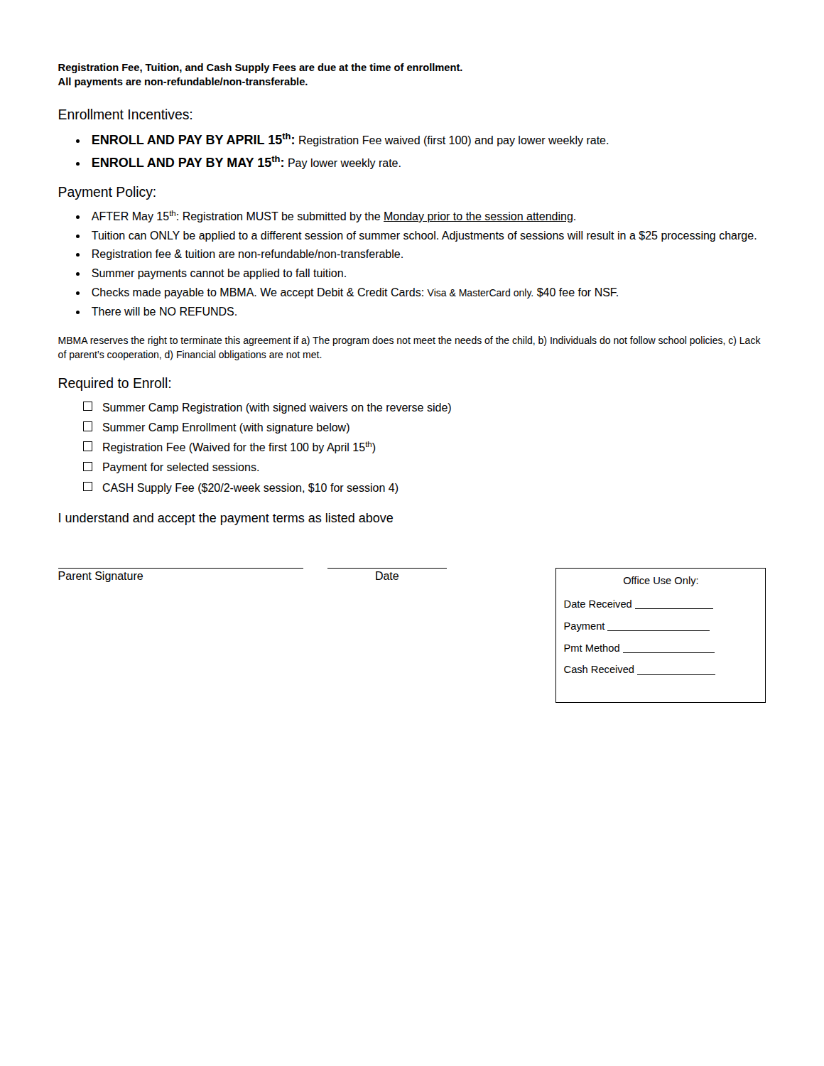Registration Fee, Tuition, and Cash Supply Fees are due at the time of enrollment. All payments are non-refundable/non-transferable.
Enrollment Incentives:
ENROLL AND PAY BY APRIL 15th: Registration Fee waived (first 100) and pay lower weekly rate.
ENROLL AND PAY BY MAY 15th: Pay lower weekly rate.
Payment Policy:
AFTER May 15th: Registration MUST be submitted by the Monday prior to the session attending.
Tuition can ONLY be applied to a different session of summer school. Adjustments of sessions will result in a $25 processing charge.
Registration fee & tuition are non-refundable/non-transferable.
Summer payments cannot be applied to fall tuition.
Checks made payable to MBMA. We accept Debit & Credit Cards: Visa & MasterCard only. $40 fee for NSF.
There will be NO REFUNDS.
MBMA reserves the right to terminate this agreement if a) The program does not meet the needs of the child, b) Individuals do not follow school policies, c) Lack of parent’s cooperation, d) Financial obligations are not met.
Required to Enroll:
Summer Camp Registration (with signed waivers on the reverse side)
Summer Camp Enrollment (with signature below)
Registration Fee (Waived for the first 100 by April 15th)
Payment for selected sessions.
CASH Supply Fee ($20/2-week session, $10 for session 4)
I understand and accept the payment terms as listed above
| Parent Signature | | Date |
Office Use Only:
Date Received
Payment
Pmt Method
Cash Received